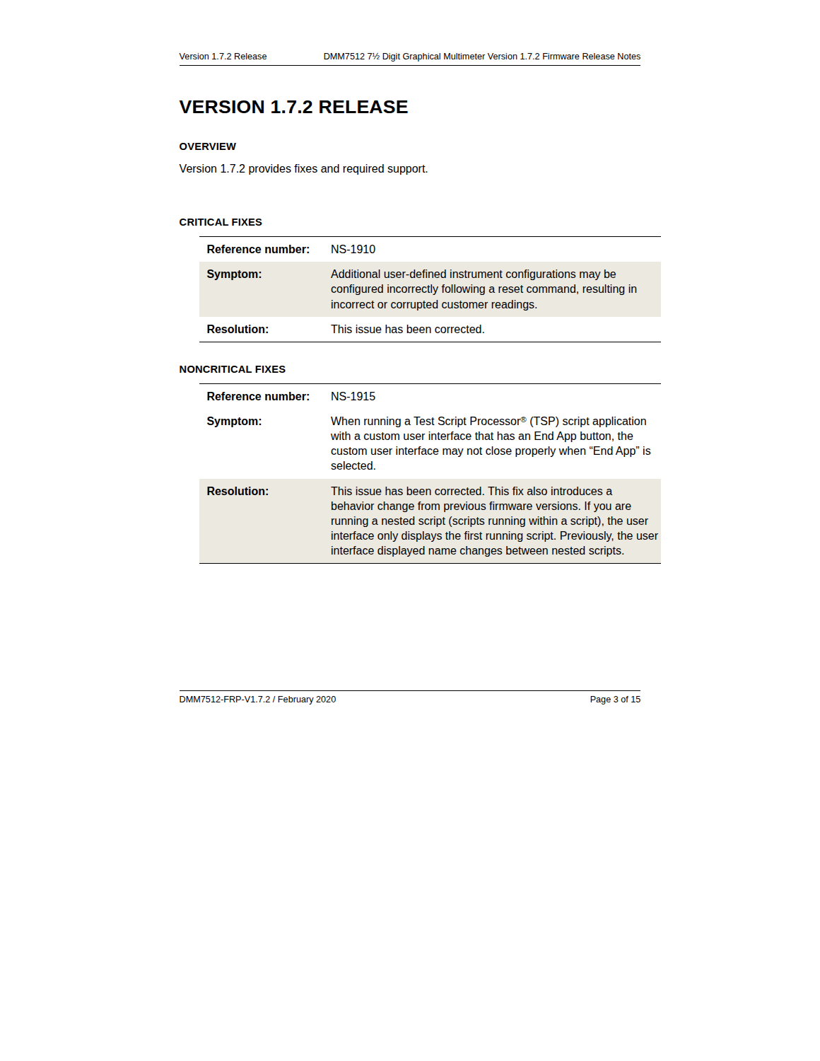Version 1.7.2 Release
DMM7512 7½ Digit Graphical Multimeter Version 1.7.2 Firmware Release Notes
VERSION 1.7.2 RELEASE
OVERVIEW
Version 1.7.2 provides fixes and required support.
CRITICAL FIXES
| Reference number: | NS-1910 |
| Symptom: | Additional user-defined instrument configurations may be configured incorrectly following a reset command, resulting in incorrect or corrupted customer readings. |
| Resolution: | This issue has been corrected. |
NONCRITICAL FIXES
| Reference number: | NS-1915 |
| Symptom: | When running a Test Script Processor ® (TSP) script application with a custom user interface that has an End App button, the custom user interface may not close properly when “End App” is selected. |
| Resolution: | This issue has been corrected. This fix also introduces a behavior change from previous firmware versions. If you are running a nested script (scripts running within a script), the user interface only displays the first running script. Previously, the user interface displayed name changes between nested scripts. |
DMM7512-FRP-V1.7.2 / February 2020
Page 3 of 15